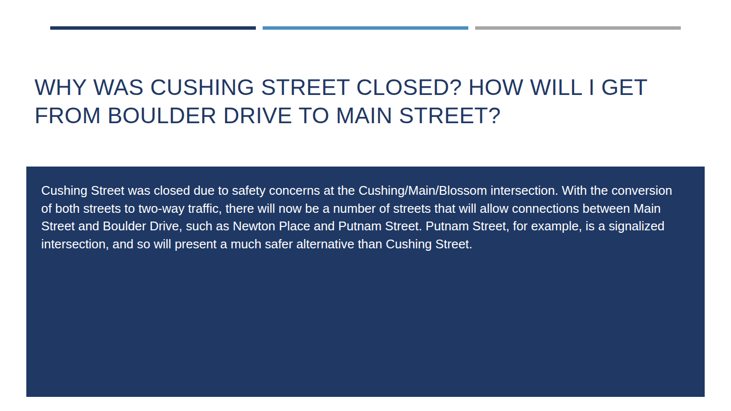Why was Cushing Street closed? How will I get from Boulder Drive to Main Street?
Cushing Street was closed due to safety concerns at the Cushing/Main/Blossom intersection. With the conversion of both streets to two-way traffic, there will now be a number of streets that will allow connections between Main Street and Boulder Drive, such as Newton Place and Putnam Street. Putnam Street, for example, is a signalized intersection, and so will present a much safer alternative than Cushing Street.